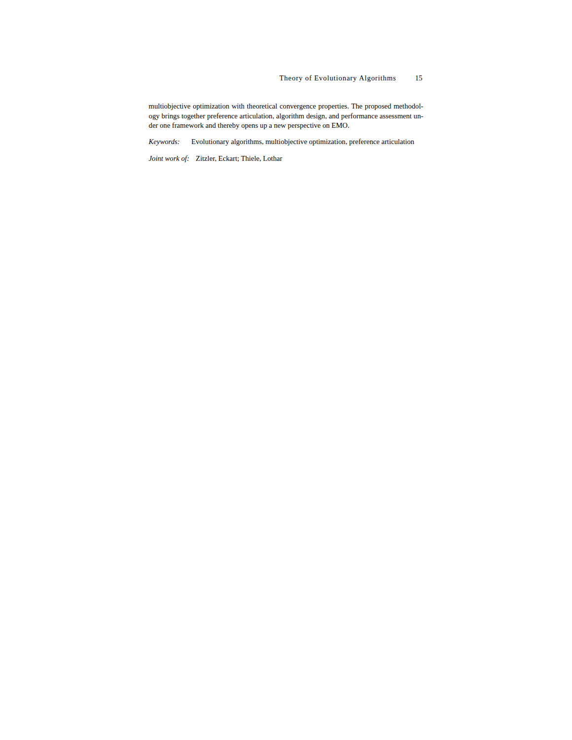Theory of Evolutionary Algorithms 15
multiobjective optimization with theoretical convergence properties. The proposed methodology brings together preference articulation, algorithm design, and performance assessment under one framework and thereby opens up a new perspective on EMO.
Keywords: Evolutionary algorithms, multiobjective optimization, preference articulation
Joint work of: Zitzler, Eckart; Thiele, Lothar